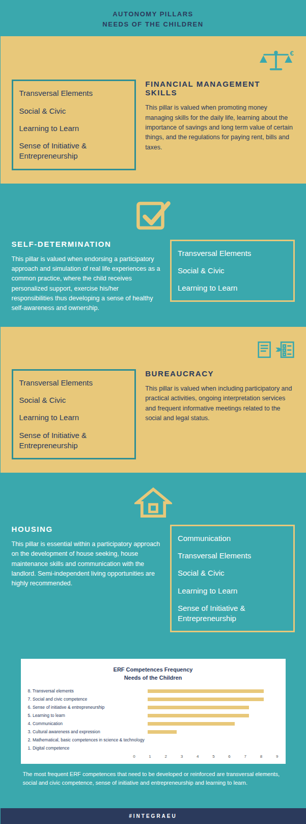Autonomy Pillars
Needs of the Children
€
Transversal Elements
Social & Civic
Learning to Learn
Sense of Initiative & Entrepreneurship
Financial Management Skills
This pillar is valued when promoting money managing skills for the daily life, learning about the importance of savings and long term value of certain things, and the regulations for paying rent, bills and taxes.
Transversal Elements
Social & Civic
Learning to Learn
Self-Determination
This pillar is valued when endorsing a participatory approach and simulation of real life experiences as a common practice, where the child receives personalized support, exercise his/her responsibilities thus developing a sense of healthy self-awareness and ownership.
Transversal Elements
Social & Civic
Learning to Learn
Sense of Initiative & Entrepreneurship
Bureaucracy
This pillar is valued when including participatory and practical activities, ongoing interpretation services and frequent informative meetings related to the social and legal status.
Communication
Transversal Elements
Social & Civic
Learning to Learn
Sense of Initiative & Entrepreneurship
Housing
This pillar is essential within a participatory approach on the development of house seeking, house maintenance skills and communication with the landlord. Semi-independent living opportunities are highly recommended.
ERF Competences Frequency
Needs of the Children
Frequency of ERF competences identified in the needs of the children, scale 0 to 9
| 8. Transversal elements | |
| 7. Social and civic competence | |
| 6. Sense of initiative & entrepreneurship | |
| 5. Learning to learn | |
| 4. Communication | |
| 3. Cultural awareness and expression | |
| 2. Mathematical, basic competences in science & technology | |
| 1. Digital competence | |
0123456789
The most frequent ERF competences that need to be developed or reinforced are transversal elements, social and civic competence, sense of initiative and entrepreneurship and learning to learn.
#INTEGRAEU